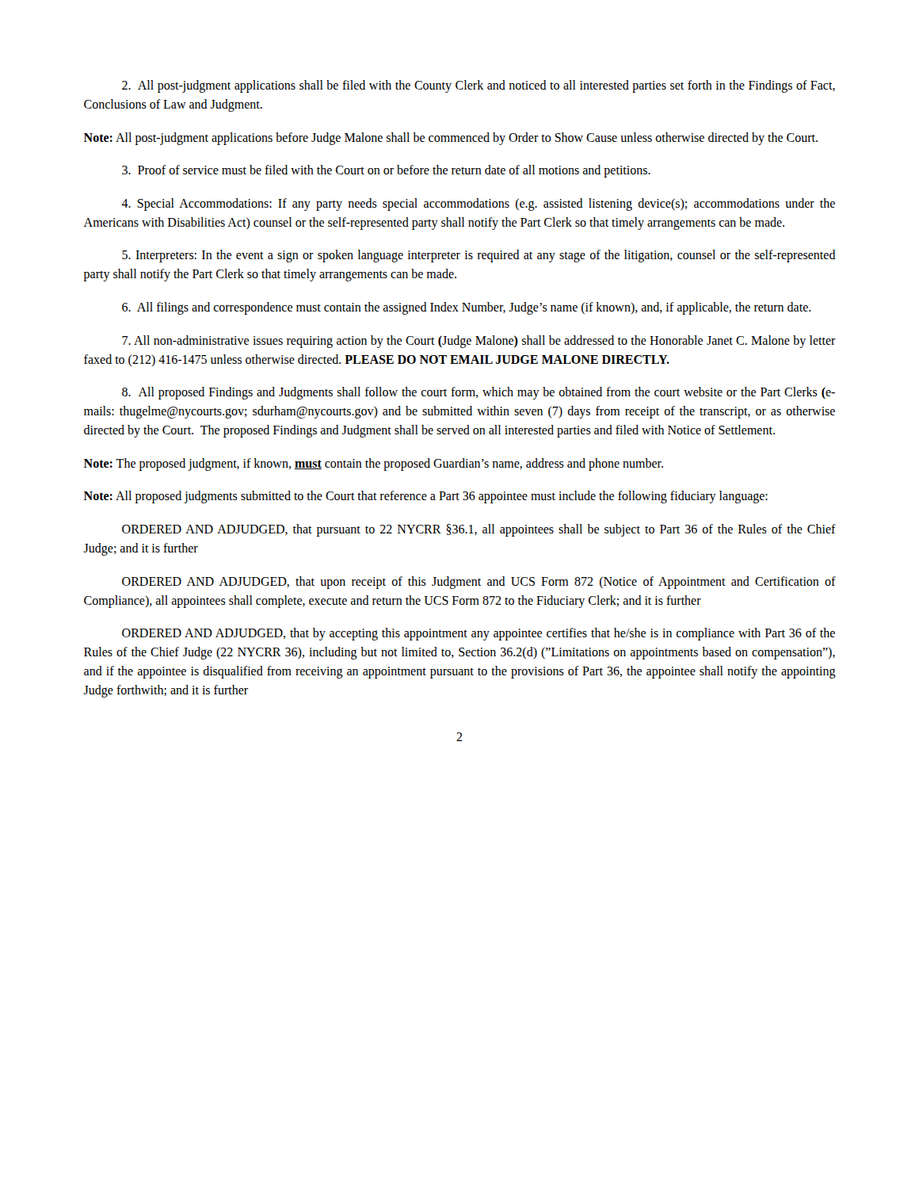2. All post-judgment applications shall be filed with the County Clerk and noticed to all interested parties set forth in the Findings of Fact, Conclusions of Law and Judgment.
Note: All post-judgment applications before Judge Malone shall be commenced by Order to Show Cause unless otherwise directed by the Court.
3. Proof of service must be filed with the Court on or before the return date of all motions and petitions.
4. Special Accommodations: If any party needs special accommodations (e.g. assisted listening device(s); accommodations under the Americans with Disabilities Act) counsel or the self-represented party shall notify the Part Clerk so that timely arrangements can be made.
5. Interpreters: In the event a sign or spoken language interpreter is required at any stage of the litigation, counsel or the self-represented party shall notify the Part Clerk so that timely arrangements can be made.
6. All filings and correspondence must contain the assigned Index Number, Judge’s name (if known), and, if applicable, the return date.
7. All non-administrative issues requiring action by the Court (Judge Malone) shall be addressed to the Honorable Janet C. Malone by letter faxed to (212) 416-1475 unless otherwise directed. PLEASE DO NOT EMAIL JUDGE MALONE DIRECTLY.
8. All proposed Findings and Judgments shall follow the court form, which may be obtained from the court website or the Part Clerks (e-mails: thugelme@nycourts.gov; sdurham@nycourts.gov) and be submitted within seven (7) days from receipt of the transcript, or as otherwise directed by the Court. The proposed Findings and Judgment shall be served on all interested parties and filed with Notice of Settlement.
Note: The proposed judgment, if known, must contain the proposed Guardian’s name, address and phone number.
Note: All proposed judgments submitted to the Court that reference a Part 36 appointee must include the following fiduciary language:
ORDERED AND ADJUDGED, that pursuant to 22 NYCRR §36.1, all appointees shall be subject to Part 36 of the Rules of the Chief Judge; and it is further
ORDERED AND ADJUDGED, that upon receipt of this Judgment and UCS Form 872 (Notice of Appointment and Certification of Compliance), all appointees shall complete, execute and return the UCS Form 872 to the Fiduciary Clerk; and it is further
ORDERED AND ADJUDGED, that by accepting this appointment any appointee certifies that he/she is in compliance with Part 36 of the Rules of the Chief Judge (22 NYCRR 36), including but not limited to, Section 36.2(d) (”Limitations on appointments based on compensation”), and if the appointee is disqualified from receiving an appointment pursuant to the provisions of Part 36, the appointee shall notify the appointing Judge forthwith; and it is further
2